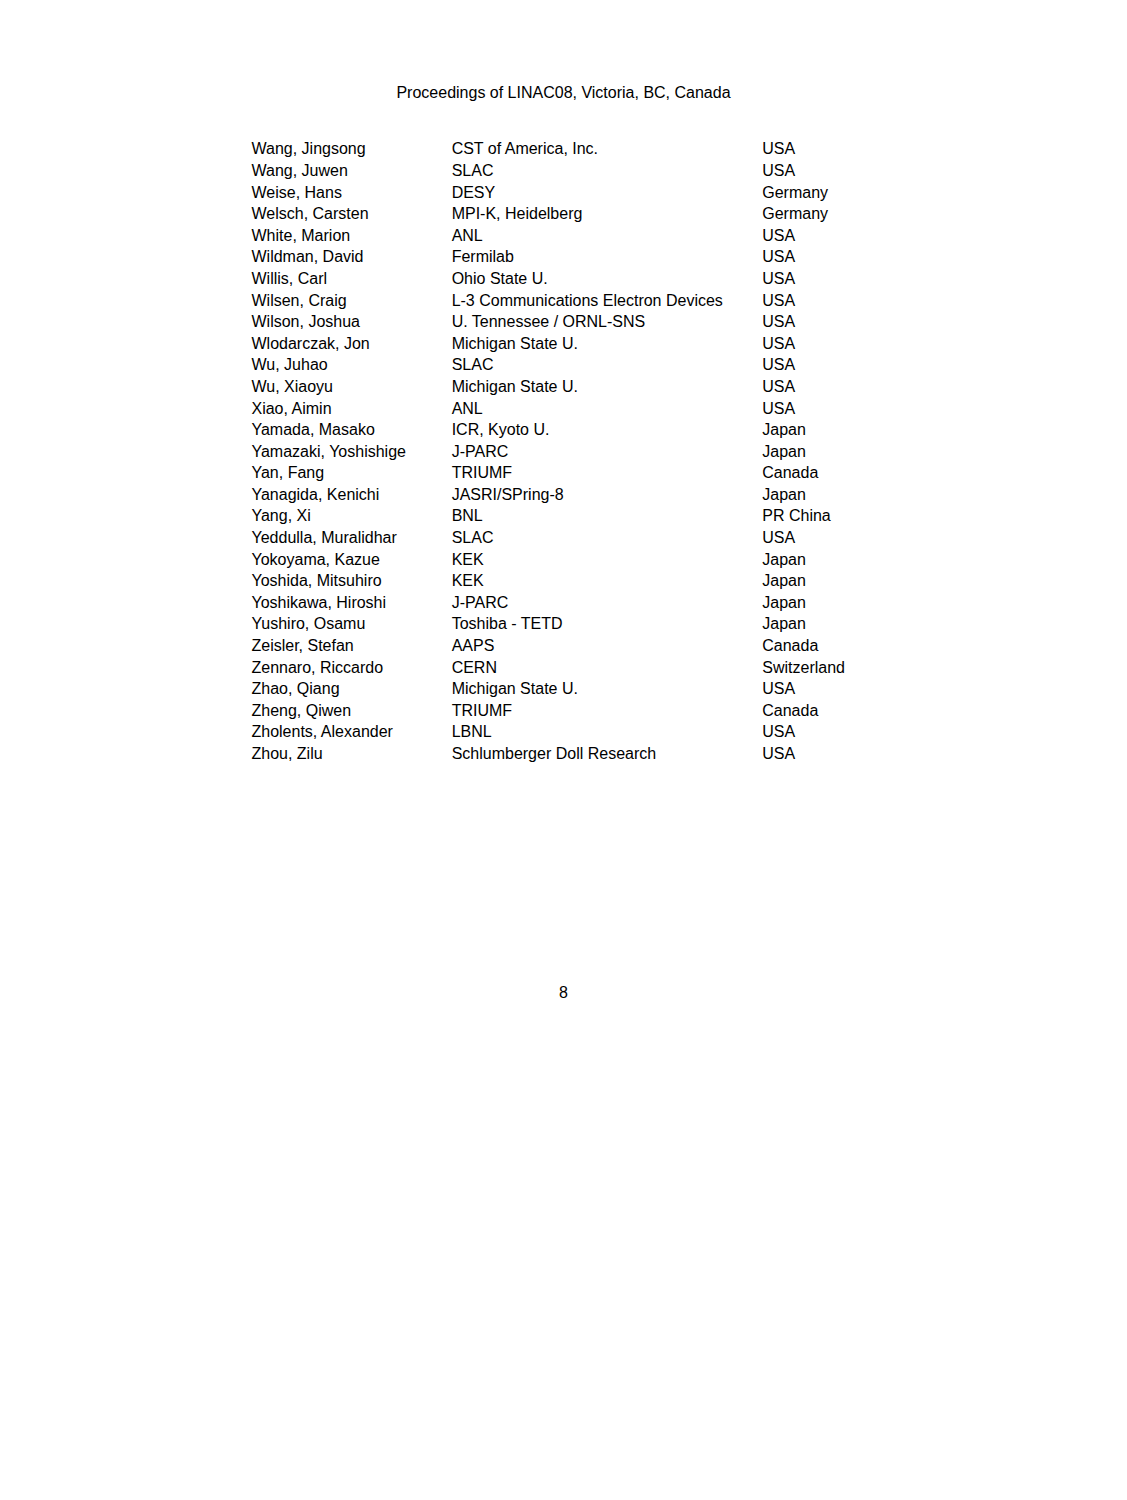Proceedings of LINAC08, Victoria, BC, Canada
| Wang, Jingsong | CST of America, Inc. | USA |
| Wang, Juwen | SLAC | USA |
| Weise, Hans | DESY | Germany |
| Welsch, Carsten | MPI-K, Heidelberg | Germany |
| White, Marion | ANL | USA |
| Wildman, David | Fermilab | USA |
| Willis, Carl | Ohio State U. | USA |
| Wilsen, Craig | L-3 Communications Electron Devices | USA |
| Wilson, Joshua | U. Tennessee / ORNL-SNS | USA |
| Wlodarczak, Jon | Michigan State U. | USA |
| Wu, Juhao | SLAC | USA |
| Wu, Xiaoyu | Michigan State U. | USA |
| Xiao, Aimin | ANL | USA |
| Yamada, Masako | ICR, Kyoto U. | Japan |
| Yamazaki, Yoshishige | J-PARC | Japan |
| Yan, Fang | TRIUMF | Canada |
| Yanagida, Kenichi | JASRI/SPring-8 | Japan |
| Yang, Xi | BNL | PR China |
| Yeddulla, Muralidhar | SLAC | USA |
| Yokoyama, Kazue | KEK | Japan |
| Yoshida, Mitsuhiro | KEK | Japan |
| Yoshikawa, Hiroshi | J-PARC | Japan |
| Yushiro, Osamu | Toshiba - TETD | Japan |
| Zeisler, Stefan | AAPS | Canada |
| Zennaro, Riccardo | CERN | Switzerland |
| Zhao, Qiang | Michigan State U. | USA |
| Zheng, Qiwen | TRIUMF | Canada |
| Zholents, Alexander | LBNL | USA |
| Zhou, Zilu | Schlumberger Doll Research | USA |
8